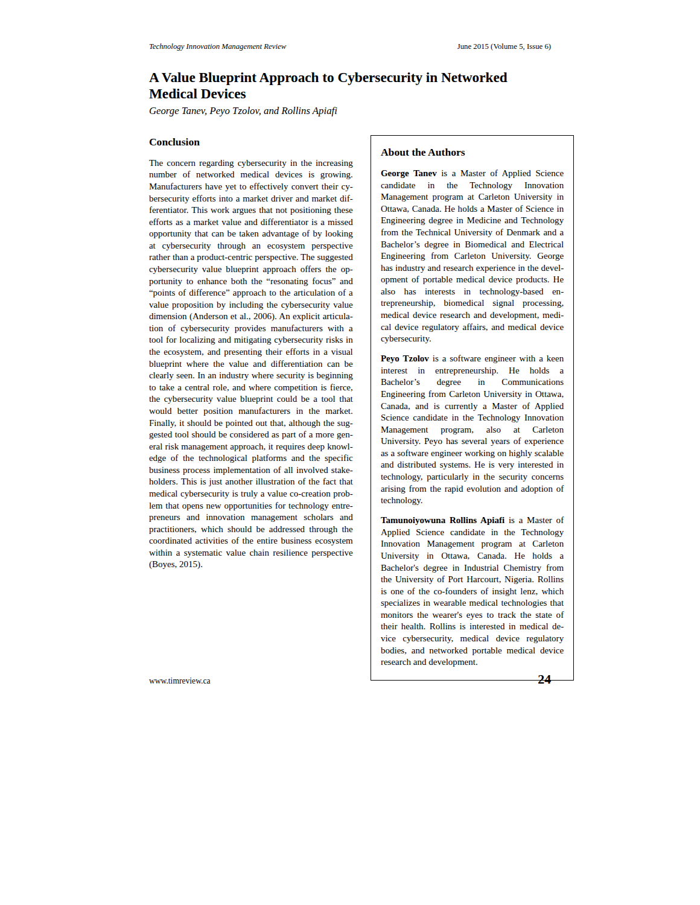Technology Innovation Management Review
June 2015 (Volume 5, Issue 6)
A Value Blueprint Approach to Cybersecurity in Networked Medical Devices
George Tanev, Peyo Tzolov, and Rollins Apiafi
Conclusion
The concern regarding cybersecurity in the increasing number of networked medical devices is growing. Manufacturers have yet to effectively convert their cybersecurity efforts into a market driver and market differentiator. This work argues that not positioning these efforts as a market value and differentiator is a missed opportunity that can be taken advantage of by looking at cybersecurity through an ecosystem perspective rather than a product-centric perspective. The suggested cybersecurity value blueprint approach offers the opportunity to enhance both the “resonating focus” and “points of difference” approach to the articulation of a value proposition by including the cybersecurity value dimension (Anderson et al., 2006). An explicit articulation of cybersecurity provides manufacturers with a tool for localizing and mitigating cybersecurity risks in the ecosystem, and presenting their efforts in a visual blueprint where the value and differentiation can be clearly seen. In an industry where security is beginning to take a central role, and where competition is fierce, the cybersecurity value blueprint could be a tool that would better position manufacturers in the market. Finally, it should be pointed out that, although the suggested tool should be considered as part of a more general risk management approach, it requires deep knowledge of the technological platforms and the specific business process implementation of all involved stakeholders. This is just another illustration of the fact that medical cybersecurity is truly a value co-creation problem that opens new opportunities for technology entrepreneurs and innovation management scholars and practitioners, which should be addressed through the coordinated activities of the entire business ecosystem within a systematic value chain resilience perspective (Boyes, 2015).
About the Authors
George Tanev is a Master of Applied Science candidate in the Technology Innovation Management program at Carleton University in Ottawa, Canada. He holds a Master of Science in Engineering degree in Medicine and Technology from the Technical University of Denmark and a Bachelor’s degree in Biomedical and Electrical Engineering from Carleton University. George has industry and research experience in the development of portable medical device products. He also has interests in technology-based entrepreneurship, biomedical signal processing, medical device research and development, medical device regulatory affairs, and medical device cybersecurity.
Peyo Tzolov is a software engineer with a keen interest in entrepreneurship. He holds a Bachelor’s degree in Communications Engineering from Carleton University in Ottawa, Canada, and is currently a Master of Applied Science candidate in the Technology Innovation Management program, also at Carleton University. Peyo has several years of experience as a software engineer working on highly scalable and distributed systems. He is very interested in technology, particularly in the security concerns arising from the rapid evolution and adoption of technology.
Tamunoiyowuna Rollins Apiafi is a Master of Applied Science candidate in the Technology Innovation Management program at Carleton University in Ottawa, Canada. He holds a Bachelor's degree in Industrial Chemistry from the University of Port Harcourt, Nigeria. Rollins is one of the co-founders of insight lenz, which specializes in wearable medical technologies that monitors the wearer's eyes to track the state of their health. Rollins is interested in medical device cybersecurity, medical device regulatory bodies, and networked portable medical device research and development.
www.timreview.ca
24